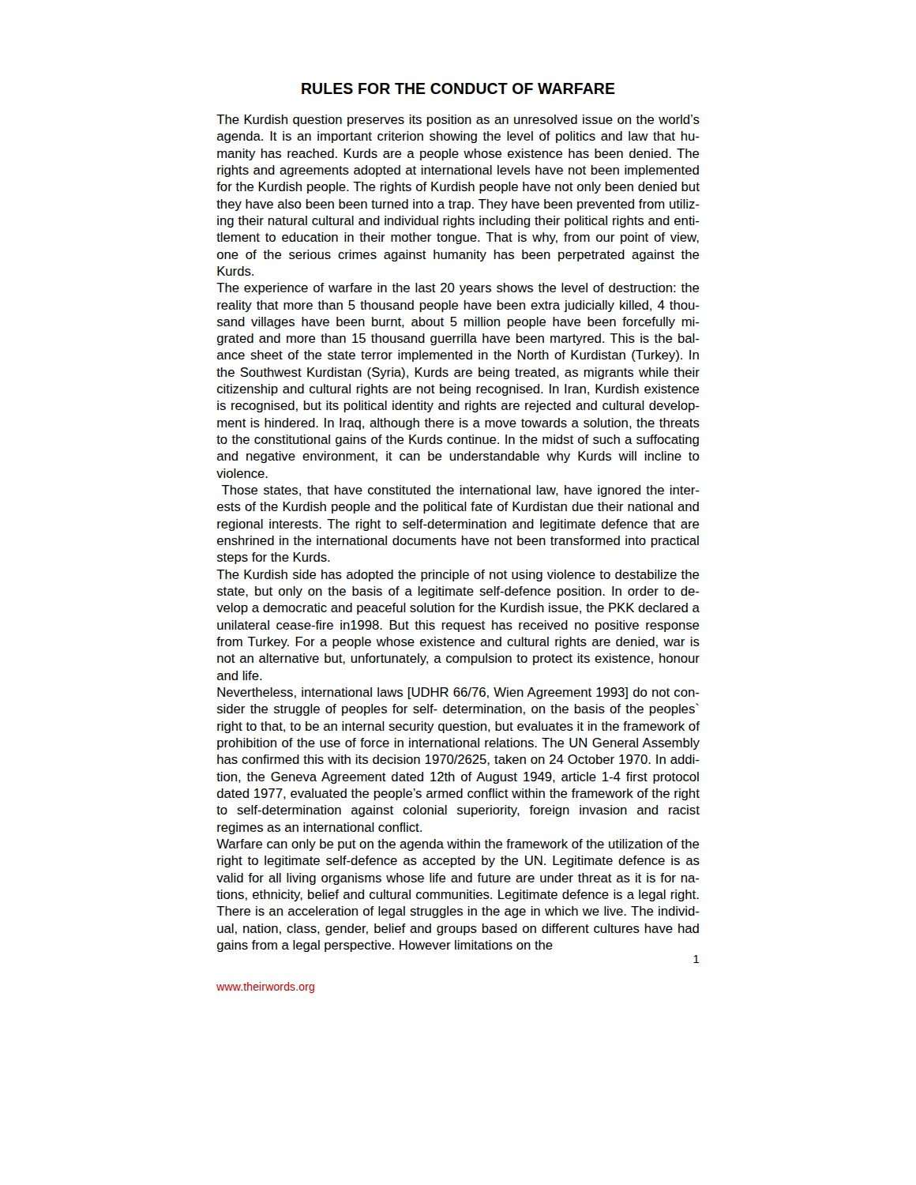RULES FOR THE CONDUCT OF WARFARE
The Kurdish question preserves its position as an unresolved issue on the world’s agenda. It is an important criterion showing the level of politics and law that humanity has reached. Kurds are a people whose existence has been denied. The rights and agreements adopted at international levels have not been implemented for the Kurdish people. The rights of Kurdish people have not only been denied but they have also been been turned into a trap. They have been prevented from utilizing their natural cultural and individual rights including their political rights and entitlement to education in their mother tongue. That is why, from our point of view, one of the serious crimes against humanity has been perpetrated against the Kurds.
The experience of warfare in the last 20 years shows the level of destruction: the reality that more than 5 thousand people have been extra judicially killed, 4 thousand villages have been burnt, about 5 million people have been forcefully migrated and more than 15 thousand guerrilla have been martyred. This is the balance sheet of the state terror implemented in the North of Kurdistan (Turkey). In the Southwest Kurdistan (Syria), Kurds are being treated, as migrants while their citizenship and cultural rights are not being recognised. In Iran, Kurdish existence is recognised, but its political identity and rights are rejected and cultural development is hindered. In Iraq, although there is a move towards a solution, the threats to the constitutional gains of the Kurds continue. In the midst of such a suffocating and negative environment, it can be understandable why Kurds will incline to violence.
Those states, that have constituted the international law, have ignored the interests of the Kurdish people and the political fate of Kurdistan due their national and regional interests. The right to self-determination and legitimate defence that are enshrined in the international documents have not been transformed into practical steps for the Kurds.
The Kurdish side has adopted the principle of not using violence to destabilize the state, but only on the basis of a legitimate self-defence position. In order to develop a democratic and peaceful solution for the Kurdish issue, the PKK declared a unilateral cease-fire in1998. But this request has received no positive response from Turkey. For a people whose existence and cultural rights are denied, war is not an alternative but, unfortunately, a compulsion to protect its existence, honour and life.
Nevertheless, international laws [UDHR 66/76, Wien Agreement 1993] do not consider the struggle of peoples for self- determination, on the basis of the peoples` right to that, to be an internal security question, but evaluates it in the framework of prohibition of the use of force in international relations. The UN General Assembly has confirmed this with its decision 1970/2625, taken on 24 October 1970. In addition, the Geneva Agreement dated 12th of August 1949, article 1-4 first protocol dated 1977, evaluated the people’s armed conflict within the framework of the right to self-determination against colonial superiority, foreign invasion and racist regimes as an international conflict.
Warfare can only be put on the agenda within the framework of the utilization of the right to legitimate self-defence as accepted by the UN. Legitimate defence is as valid for all living organisms whose life and future are under threat as it is for nations, ethnicity, belief and cultural communities. Legitimate defence is a legal right. There is an acceleration of legal struggles in the age in which we live. The individual, nation, class, gender, belief and groups based on different cultures have had gains from a legal perspective. However limitations on the
1
www.theirwords.org